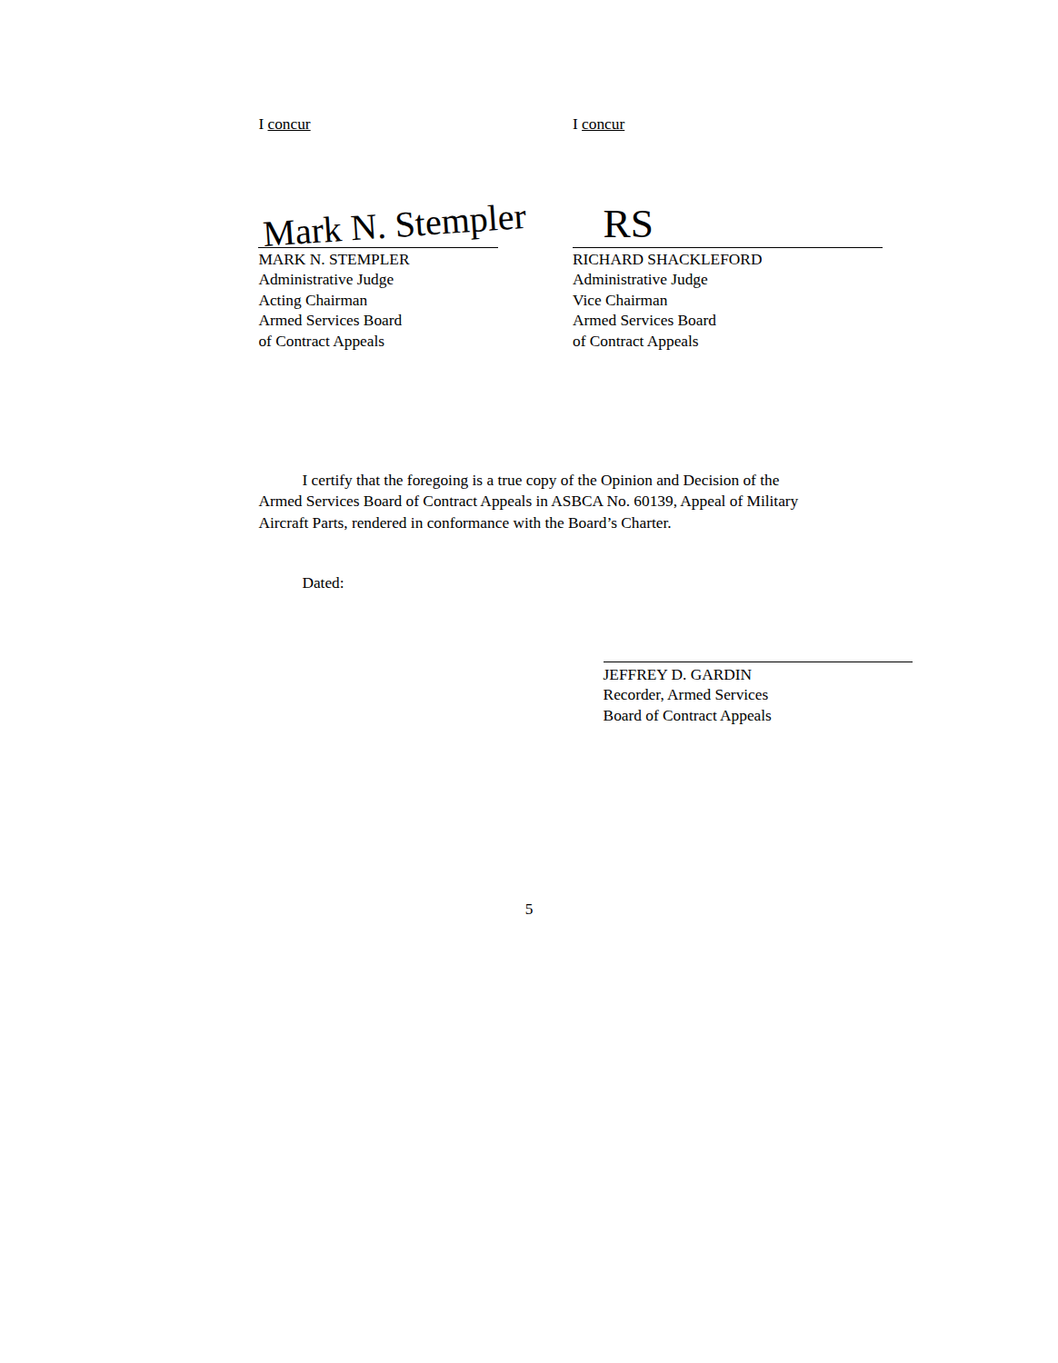I concur
Mark N. Stempler
MARK N. STEMPLER
Administrative Judge
Acting Chairman
Armed Services Board
of Contract Appeals
I concur
RS
RICHARD SHACKLEFORD
Administrative Judge
Vice Chairman
Armed Services Board
of Contract Appeals
I certify that the foregoing is a true copy of the Opinion and Decision of the Armed Services Board of Contract Appeals in ASBCA No. 60139, Appeal of Military Aircraft Parts, rendered in conformance with the Board’s Charter.
Dated:
JEFFREY D. GARDIN
Recorder, Armed Services
Board of Contract Appeals
5